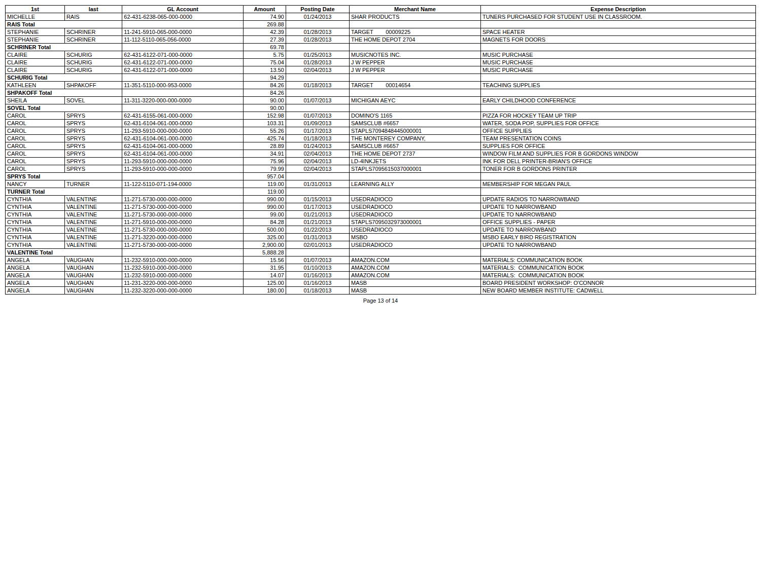| 1st | last | GL Account | Amount | Posting Date | Merchant Name | Expense Description |
| --- | --- | --- | --- | --- | --- | --- |
| MICHELLE | RAIS | 62-431-6238-065-000-0000 | 74.90 | 01/24/2013 | SHAR PRODUCTS | TUNERS PURCHASED FOR STUDENT USE IN CLASSROOM. |
| RAIS Total | | 269.88 | | | |
| STEPHANIE | SCHRINER | 11-241-5910-065-000-0000 | 42.39 | 01/28/2013 | TARGET 00009225 | SPACE HEATER |
| STEPHANIE | SCHRINER | 11-112-5110-065-056-0000 | 27.39 | 01/28/2013 | THE HOME DEPOT 2704 | MAGNETS FOR DOORS |
| SCHRINER Total | | 69.78 | | | |
| CLAIRE | SCHURIG | 62-431-6122-071-000-0000 | 5.75 | 01/25/2013 | MUSICNOTES INC. | MUSIC PURCHASE |
| CLAIRE | SCHURIG | 62-431-6122-071-000-0000 | 75.04 | 01/28/2013 | J W PEPPER | MUSIC PURCHASE |
| CLAIRE | SCHURIG | 62-431-6122-071-000-0000 | 13.50 | 02/04/2013 | J W PEPPER | MUSIC PURCHASE |
| SCHURIG Total | | 94.29 | | | |
| KATHLEEN | SHPAKOFF | 11-351-5110-000-953-0000 | 84.26 | 01/18/2013 | TARGET 00014654 | TEACHING SUPPLIES |
| SHPAKOFF Total | | 84.26 | | | |
| SHEILA | SOVEL | 11-311-3220-000-000-0000 | 90.00 | 01/07/2013 | MICHIGAN AEYC | EARLY CHILDHOOD CONFERENCE |
| SOVEL Total | | 90.00 | | | |
| CAROL | SPRYS | 62-431-6155-061-000-0000 | 152.98 | 01/07/2013 | DOMINO'S 1165 | PIZZA FOR HOCKEY TEAM UP TRIP |
| CAROL | SPRYS | 62-431-6104-061-000-0000 | 103.31 | 01/09/2013 | SAMSCLUB #6657 | WATER, SODA POP, SUPPLIES FOR OFFICE |
| CAROL | SPRYS | 11-293-5910-000-000-0000 | 55.26 | 01/17/2013 | STAPLS7094848445000001 | OFFICE SUPPLIES |
| CAROL | SPRYS | 62-431-6104-061-000-0000 | 425.74 | 01/18/2013 | THE MONTEREY COMPANY, | TEAM PRESENTATION COINS |
| CAROL | SPRYS | 62-431-6104-061-000-0000 | 28.89 | 01/24/2013 | SAMSCLUB #6657 | SUPPLIES FOR OFFICE |
| CAROL | SPRYS | 62-431-6104-061-000-0000 | 34.91 | 02/04/2013 | THE HOME DEPOT 2737 | WINDOW FILM AND SUPPLIES FOR B GORDONS WINDOW |
| CAROL | SPRYS | 11-293-5910-000-000-0000 | 75.96 | 02/04/2013 | LD-4INKJETS | INK FOR DELL PRINTER-BRIAN'S OFFICE |
| CAROL | SPRYS | 11-293-5910-000-000-0000 | 79.99 | 02/04/2013 | STAPLS7095615037000001 | TONER FOR B GORDONS PRINTER |
| SPRYS Total | | 957.04 | | | |
| NANCY | TURNER | 11-122-5110-071-194-0000 | 119.00 | 01/31/2013 | LEARNING ALLY | MEMBERSHIP FOR MEGAN PAUL |
| TURNER Total | | 119.00 | | | |
| CYNTHIA | VALENTINE | 11-271-5730-000-000-0000 | 990.00 | 01/15/2013 | USEDRADIOCO | UPDATE RADIOS TO NARROWBAND |
| CYNTHIA | VALENTINE | 11-271-5730-000-000-0000 | 990.00 | 01/17/2013 | USEDRADIOCO | UPDATE TO NARROWBAND |
| CYNTHIA | VALENTINE | 11-271-5730-000-000-0000 | 99.00 | 01/21/2013 | USEDRADIOCO | UPDATE TO NARROWBAND |
| CYNTHIA | VALENTINE | 11-271-5910-000-000-0000 | 84.28 | 01/21/2013 | STAPLS7095032973000001 | OFFICE SUPPLIES - PAPER |
| CYNTHIA | VALENTINE | 11-271-5730-000-000-0000 | 500.00 | 01/22/2013 | USEDRADIOCO | UPDATE TO NARROWBAND |
| CYNTHIA | VALENTINE | 11-271-3220-000-000-0000 | 325.00 | 01/31/2013 | MSBO | MSBO EARLY BIRD REGISTRATION |
| CYNTHIA | VALENTINE | 11-271-5730-000-000-0000 | 2,900.00 | 02/01/2013 | USEDRADIOCO | UPDATE TO NARROWBAND |
| VALENTINE Total | | 5,888.28 | | | |
| ANGELA | VAUGHAN | 11-232-5910-000-000-0000 | 15.56 | 01/07/2013 | AMAZON.COM | MATERIALS: COMMUNICATION BOOK |
| ANGELA | VAUGHAN | 11-232-5910-000-000-0000 | 31.95 | 01/10/2013 | AMAZON.COM | MATERIALS: COMMUNICATION BOOK |
| ANGELA | VAUGHAN | 11-232-5910-000-000-0000 | 14.07 | 01/16/2013 | AMAZON.COM | MATERIALS: COMMUNICATION BOOK |
| ANGELA | VAUGHAN | 11-231-3220-000-000-0000 | 125.00 | 01/16/2013 | MASB | BOARD PRESIDENT WORKSHOP: O'CONNOR |
| ANGELA | VAUGHAN | 11-232-3220-000-000-0000 | 180.00 | 01/18/2013 | MASB | NEW BOARD MEMBER INSTITUTE: CADWELL |
Page 13 of 14